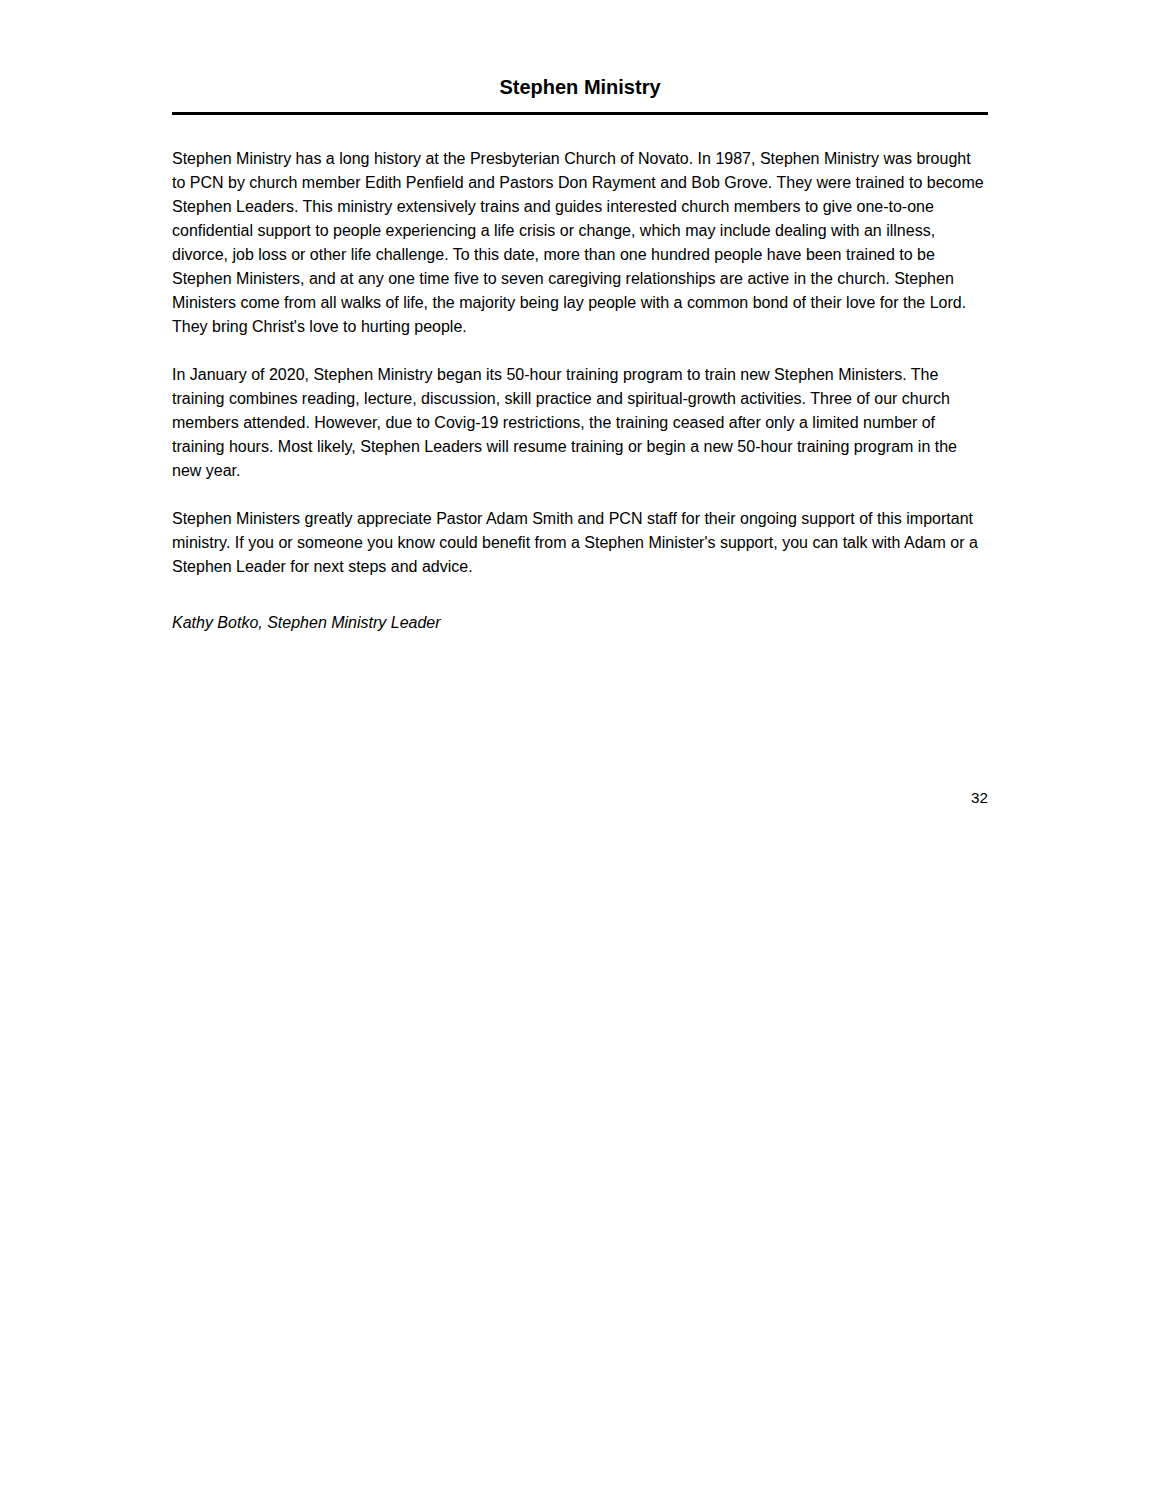Stephen Ministry
Stephen Ministry has a long history at the Presbyterian Church of Novato. In 1987, Stephen Ministry was brought to PCN by church member Edith Penfield and Pastors Don Rayment and Bob Grove. They were trained to become Stephen Leaders. This ministry extensively trains and guides interested church members to give one-to-one confidential support to people experiencing a life crisis or change, which may include dealing with an illness, divorce, job loss or other life challenge. To this date, more than one hundred people have been trained to be Stephen Ministers, and at any one time five to seven caregiving relationships are active in the church. Stephen Ministers come from all walks of life, the majority being lay people with a common bond of their love for the Lord. They bring Christ's love to hurting people.
In January of 2020, Stephen Ministry began its 50-hour training program to train new Stephen Ministers. The training combines reading, lecture, discussion, skill practice and spiritual-growth activities. Three of our church members attended. However, due to Covig-19 restrictions, the training ceased after only a limited number of training hours. Most likely, Stephen Leaders will resume training or begin a new 50-hour training program in the new year.
Stephen Ministers greatly appreciate Pastor Adam Smith and PCN staff for their ongoing support of this important ministry. If you or someone you know could benefit from a Stephen Minister's support, you can talk with Adam or a Stephen Leader for next steps and advice.
Kathy Botko, Stephen Ministry Leader
32